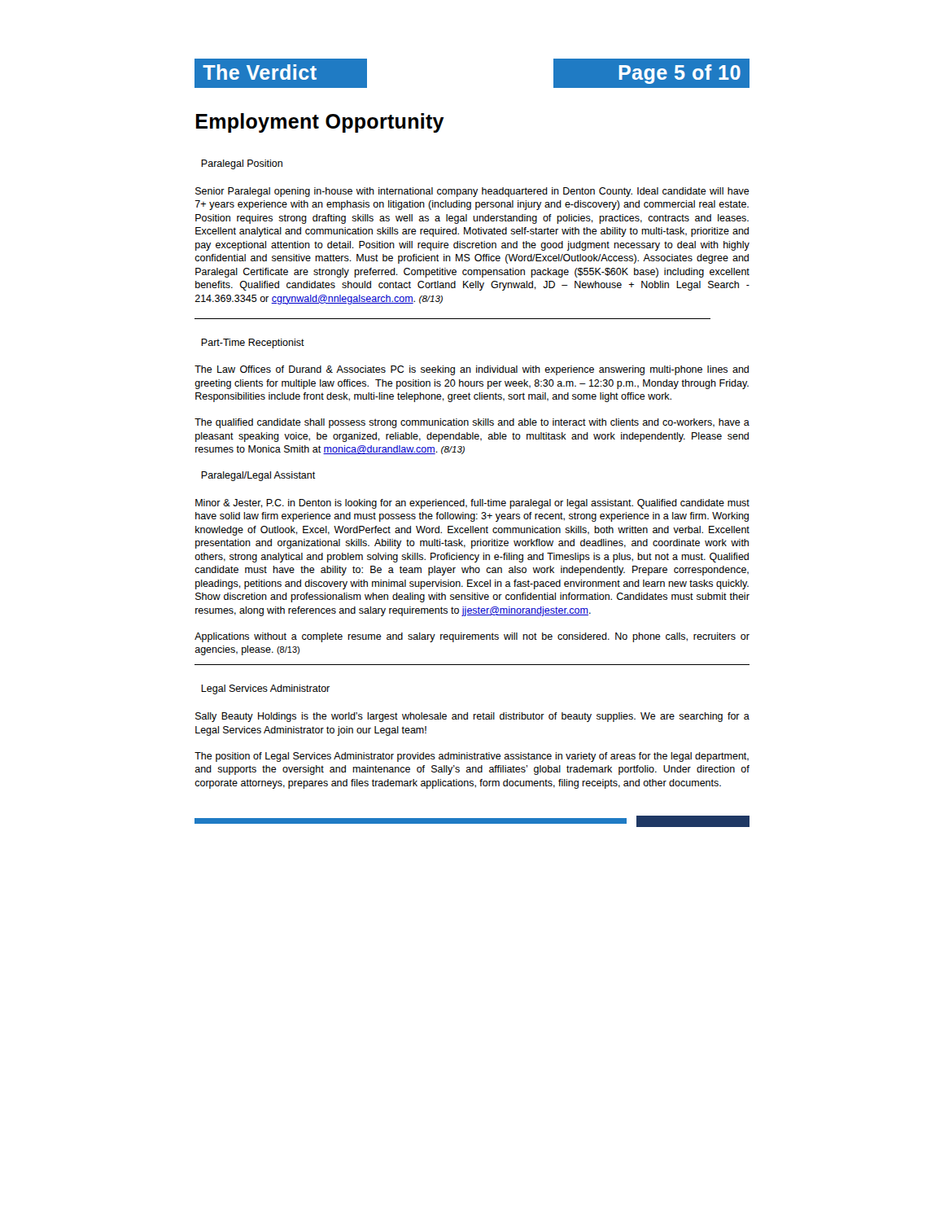The Verdict
Page 5 of 10
Employment Opportunity
Paralegal Position
Senior Paralegal opening in-house with international company headquartered in Denton County. Ideal candidate will have 7+ years experience with an emphasis on litigation (including personal injury and e-discovery) and commercial real estate. Position requires strong drafting skills as well as a legal understanding of policies, practices, contracts and leases. Excellent analytical and communication skills are required. Motivated self-starter with the ability to multi-task, prioritize and pay exceptional attention to detail. Position will require discretion and the good judgment necessary to deal with highly confidential and sensitive matters. Must be proficient in MS Office (Word/Excel/Outlook/Access). Associates degree and Paralegal Certificate are strongly preferred. Competitive compensation package ($55K-$60K base) including excellent benefits. Qualified candidates should contact Cortland Kelly Grynwald, JD – Newhouse + Noblin Legal Search - 214.369.3345 or cgrynwald@nnlegalsearch.com. (8/13)
Part-Time Receptionist
The Law Offices of Durand & Associates PC is seeking an individual with experience answering multi-phone lines and greeting clients for multiple law offices. The position is 20 hours per week, 8:30 a.m. – 12:30 p.m., Monday through Friday. Responsibilities include front desk, multi-line telephone, greet clients, sort mail, and some light office work.
The qualified candidate shall possess strong communication skills and able to interact with clients and co-workers, have a pleasant speaking voice, be organized, reliable, dependable, able to multitask and work independently. Please send resumes to Monica Smith at monica@durandlaw.com. (8/13)
Paralegal/Legal Assistant
Minor & Jester, P.C. in Denton is looking for an experienced, full-time paralegal or legal assistant. Qualified candidate must have solid law firm experience and must possess the following: 3+ years of recent, strong experience in a law firm. Working knowledge of Outlook, Excel, WordPerfect and Word. Excellent communication skills, both written and verbal. Excellent presentation and organizational skills. Ability to multi-task, prioritize workflow and deadlines, and coordinate work with others, strong analytical and problem solving skills. Proficiency in e-filing and Timeslips is a plus, but not a must. Qualified candidate must have the ability to: Be a team player who can also work independently. Prepare correspondence, pleadings, petitions and discovery with minimal supervision. Excel in a fast-paced environment and learn new tasks quickly. Show discretion and professionalism when dealing with sensitive or confidential information. Candidates must submit their resumes, along with references and salary requirements to jjester@minorandjester.com.
Applications without a complete resume and salary requirements will not be considered. No phone calls, recruiters or agencies, please. (8/13)
Legal Services Administrator
Sally Beauty Holdings is the world’s largest wholesale and retail distributor of beauty supplies. We are searching for a Legal Services Administrator to join our Legal team!
The position of Legal Services Administrator provides administrative assistance in variety of areas for the legal department, and supports the oversight and maintenance of Sally’s and affiliates’ global trademark portfolio. Under direction of corporate attorneys, prepares and files trademark applications, form documents, filing receipts, and other documents.